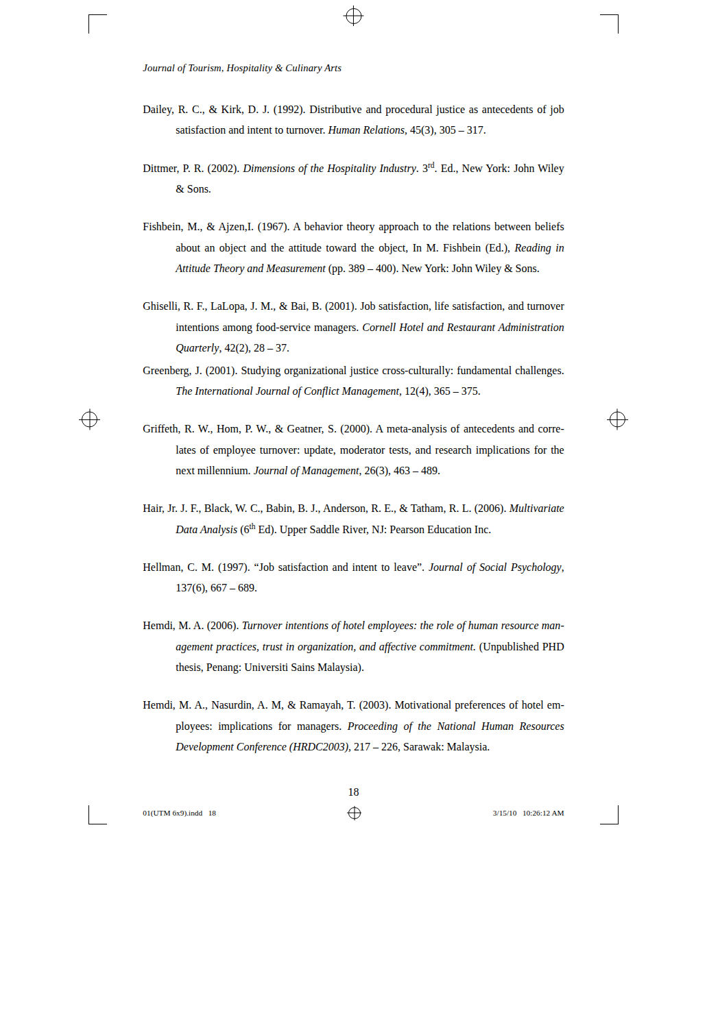Journal of Tourism, Hospitality & Culinary Arts
Dailey, R. C., & Kirk, D. J. (1992). Distributive and procedural justice as antecedents of job satisfaction and intent to turnover. Human Relations, 45(3), 305 – 317.
Dittmer, P. R. (2002). Dimensions of the Hospitality Industry. 3rd. Ed., New York: John Wiley & Sons.
Fishbein, M., & Ajzen,I. (1967). A behavior theory approach to the relations between beliefs about an object and the attitude toward the object, In M. Fishbein (Ed.), Reading in Attitude Theory and Measurement (pp. 389 – 400). New York: John Wiley & Sons.
Ghiselli, R. F., LaLopa, J. M., & Bai, B. (2001). Job satisfaction, life satisfaction, and turnover intentions among food-service managers. Cornell Hotel and Restaurant Administration Quarterly, 42(2), 28 – 37.
Greenberg, J. (2001). Studying organizational justice cross-culturally: fundamental challenges. The International Journal of Conflict Management, 12(4), 365 – 375.
Griffeth, R. W., Hom, P. W., & Geatner, S. (2000). A meta-analysis of antecedents and correlates of employee turnover: update, moderator tests, and research implications for the next millennium. Journal of Management, 26(3), 463 – 489.
Hair, Jr. J. F., Black, W. C., Babin, B. J., Anderson, R. E., & Tatham, R. L. (2006). Multivariate Data Analysis (6th Ed). Upper Saddle River, NJ: Pearson Education Inc.
Hellman, C. M. (1997). “Job satisfaction and intent to leave”. Journal of Social Psychology, 137(6), 667 – 689.
Hemdi, M. A. (2006). Turnover intentions of hotel employees: the role of human resource management practices, trust in organization, and affective commitment. (Unpublished PHD thesis, Penang: Universiti Sains Malaysia).
Hemdi, M. A., Nasurdin, A. M, & Ramayah, T. (2003). Motivational preferences of hotel employees: implications for managers. Proceeding of the National Human Resources Development Conference (HRDC2003), 217 – 226, Sarawak: Malaysia.
18
01(UTM 6x9).indd 18 3/15/10 10:26:12 AM